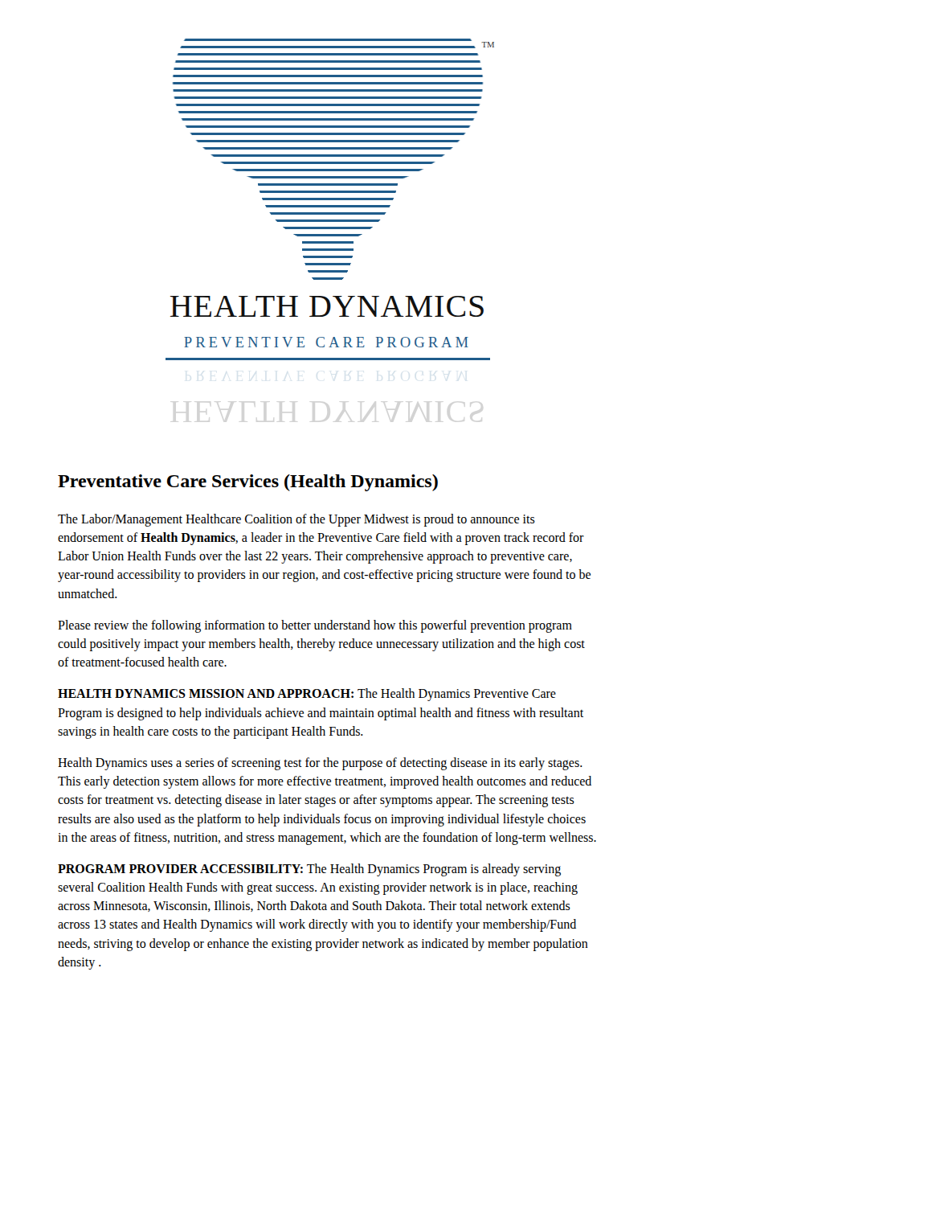TM
HEALTH DYNAMICS
PREVENTIVE CARE PROGRAM
HEALTH DYNAMICS
PREVENTIVE CARE PROGRAM
Preventative Care Services (Health Dynamics)
The Labor/Management Healthcare Coalition of the Upper Midwest is proud to announce its endorsement of Health Dynamics, a leader in the Preventive Care field with a proven track record for Labor Union Health Funds over the last 22 years. Their comprehensive approach to preventive care, year-round accessibility to providers in our region, and cost-effective pricing structure were found to be unmatched.
Please review the following information to better understand how this powerful prevention program could positively impact your members health, thereby reduce unnecessary utilization and the high cost of treatment-focused health care.
HEALTH DYNAMICS MISSION AND APPROACH: The Health Dynamics Preventive Care Program is designed to help individuals achieve and maintain optimal health and fitness with resultant savings in health care costs to the participant Health Funds.
Health Dynamics uses a series of screening test for the purpose of detecting disease in its early stages. This early detection system allows for more effective treatment, improved health outcomes and reduced costs for treatment vs. detecting disease in later stages or after symptoms appear. The screening tests results are also used as the platform to help individuals focus on improving individual lifestyle choices in the areas of fitness, nutrition, and stress management, which are the foundation of long-term wellness.
PROGRAM PROVIDER ACCESSIBILITY: The Health Dynamics Program is already serving several Coalition Health Funds with great success. An existing provider network is in place, reaching across Minnesota, Wisconsin, Illinois, North Dakota and South Dakota. Their total network extends across 13 states and Health Dynamics will work directly with you to identify your membership/Fund needs, striving to develop or enhance the existing provider network as indicated by member population density .